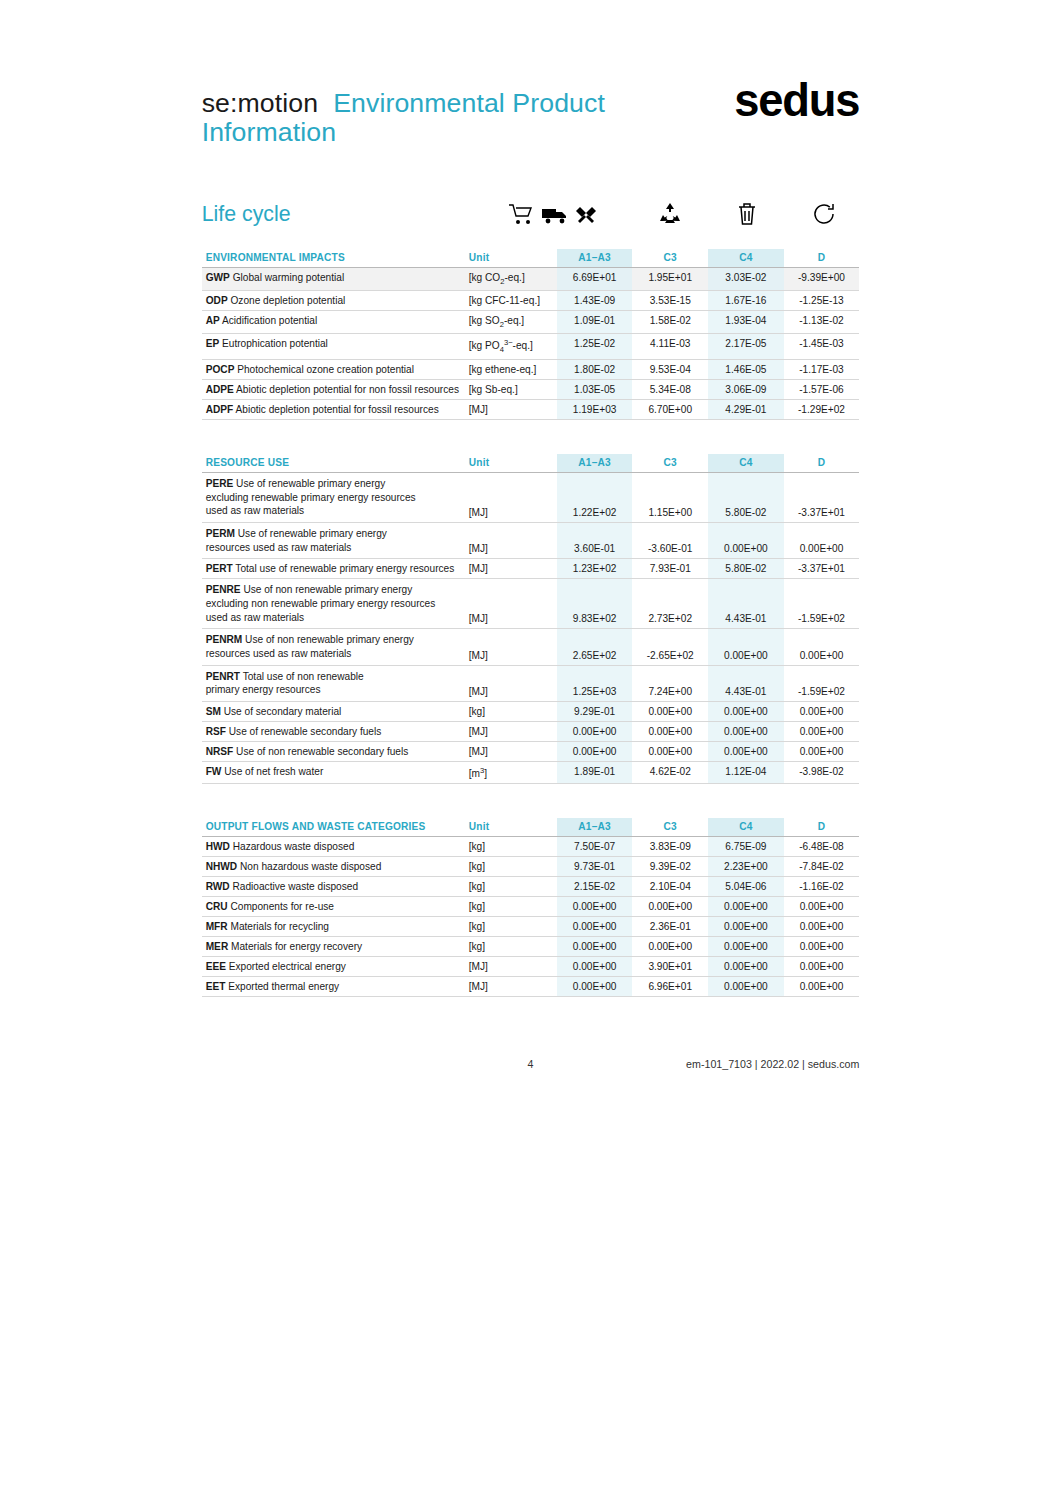se:motion Environmental Product Information
sedus
Life cycle
| ENVIRONMENTAL IMPACTS | Unit | A1–A3 | C3 | C4 | D |
| --- | --- | --- | --- | --- | --- |
| GWP Global warming potential | [kg CO 2 -eq.] | 6.69E+01 | 1.95E+01 | 3.03E-02 | -9.39E+00 |
| ODP Ozone depletion potential | [kg CFC-11-eq.] | 1.43E-09 | 3.53E-15 | 1.67E-16 | -1.25E-13 |
| AP Acidification potential | [kg SO 2 -eq.] | 1.09E-01 | 1.58E-02 | 1.93E-04 | -1.13E-02 |
| EP Eutrophication potential | [kg PO 4 3− -eq.] | 1.25E-02 | 4.11E-03 | 2.17E-05 | -1.45E-03 |
| POCP Photochemical ozone creation potential | [kg ethene-eq.] | 1.80E-02 | 9.53E-04 | 1.46E-05 | -1.17E-03 |
| ADPE Abiotic depletion potential for non fossil resources | [kg Sb-eq.] | 1.03E-05 | 5.34E-08 | 3.06E-09 | -1.57E-06 |
| ADPF Abiotic depletion potential for fossil resources | [MJ] | 1.19E+03 | 6.70E+00 | 4.29E-01 | -1.29E+02 |
| RESOURCE USE | Unit | A1–A3 | C3 | C4 | D |
| --- | --- | --- | --- | --- | --- |
| PERE Use of renewable primary energy excluding renewable primary energy resources used as raw materials | [MJ] | 1.22E+02 | 1.15E+00 | 5.80E-02 | -3.37E+01 |
| PERM Use of renewable primary energy resources used as raw materials | [MJ] | 3.60E-01 | -3.60E-01 | 0.00E+00 | 0.00E+00 |
| PERT Total use of renewable primary energy resources | [MJ] | 1.23E+02 | 7.93E-01 | 5.80E-02 | -3.37E+01 |
| PENRE Use of non renewable primary energy excluding non renewable primary energy resources used as raw materials | [MJ] | 9.83E+02 | 2.73E+02 | 4.43E-01 | -1.59E+02 |
| PENRM Use of non renewable primary energy resources used as raw materials | [MJ] | 2.65E+02 | -2.65E+02 | 0.00E+00 | 0.00E+00 |
| PENRT Total use of non renewable primary energy resources | [MJ] | 1.25E+03 | 7.24E+00 | 4.43E-01 | -1.59E+02 |
| SM Use of secondary material | [kg] | 9.29E-01 | 0.00E+00 | 0.00E+00 | 0.00E+00 |
| RSF Use of renewable secondary fuels | [MJ] | 0.00E+00 | 0.00E+00 | 0.00E+00 | 0.00E+00 |
| NRSF Use of non renewable secondary fuels | [MJ] | 0.00E+00 | 0.00E+00 | 0.00E+00 | 0.00E+00 |
| FW Use of net fresh water | [m 3 ] | 1.89E-01 | 4.62E-02 | 1.12E-04 | -3.98E-02 |
| OUTPUT FLOWS AND WASTE CATEGORIES | Unit | A1–A3 | C3 | C4 | D |
| --- | --- | --- | --- | --- | --- |
| HWD Hazardous waste disposed | [kg] | 7.50E-07 | 3.83E-09 | 6.75E-09 | -6.48E-08 |
| NHWD Non hazardous waste disposed | [kg] | 9.73E-01 | 9.39E-02 | 2.23E+00 | -7.84E-02 |
| RWD Radioactive waste disposed | [kg] | 2.15E-02 | 2.10E-04 | 5.04E-06 | -1.16E-02 |
| CRU Components for re-use | [kg] | 0.00E+00 | 0.00E+00 | 0.00E+00 | 0.00E+00 |
| MFR Materials for recycling | [kg] | 0.00E+00 | 2.36E-01 | 0.00E+00 | 0.00E+00 |
| MER Materials for energy recovery | [kg] | 0.00E+00 | 0.00E+00 | 0.00E+00 | 0.00E+00 |
| EEE Exported electrical energy | [MJ] | 0.00E+00 | 3.90E+01 | 0.00E+00 | 0.00E+00 |
| EET Exported thermal energy | [MJ] | 0.00E+00 | 6.96E+01 | 0.00E+00 | 0.00E+00 |
4
em-101_7103 | 2022.02 | sedus.com